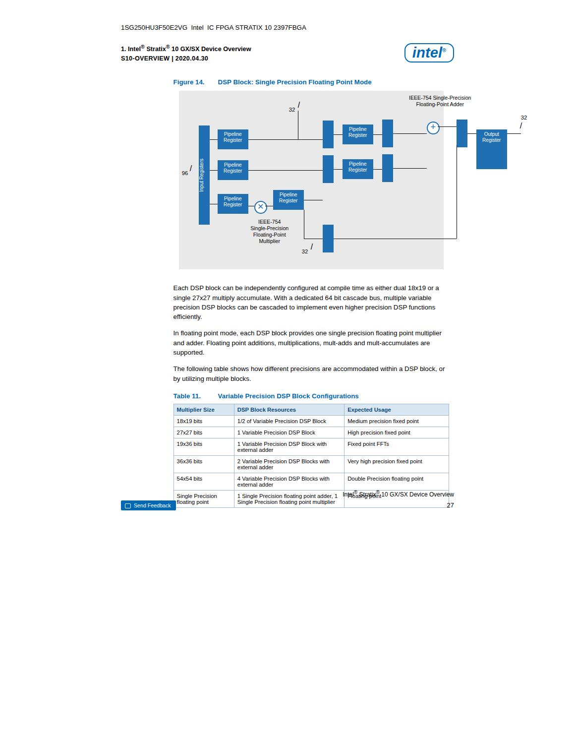1SG250HU3F50E2VG Intel IC FPGA STRATIX 10 2397FBGA
1. Intel® Stratix® 10 GX/SX Device Overview
S10-OVERVIEW | 2020.04.30
intel®
Figure 14. DSP Block: Single Precision Floating Point Mode
Input Registers
96
/
Pipeline
Register
Pipeline
Register
Pipeline
Register
✕
Pipeline
Register
IEEE-754
Single-Precision
Floating-Point
Multiplier
32
/
Pipeline
Register
Pipeline
Register
+
IEEE-754 Single-Precision
Floating-Point Adder
32
/
Output
Register
32
/
Each DSP block can be independently configured at compile time as either dual 18x19 or a single 27x27 multiply accumulate. With a dedicated 64 bit cascade bus, multiple variable precision DSP blocks can be cascaded to implement even higher precision DSP functions efficiently.
In floating point mode, each DSP block provides one single precision floating point multiplier and adder. Floating point additions, multiplications, mult-adds and mult-accumulates are supported.
The following table shows how different precisions are accommodated within a DSP block, or by utilizing multiple blocks.
Table 11. Variable Precision DSP Block Configurations
| Multiplier Size | DSP Block Resources | Expected Usage |
| --- | --- | --- |
| 18x19 bits | 1/2 of Variable Precision DSP Block | Medium precision fixed point |
| 27x27 bits | 1 Variable Precision DSP Block | High precision fixed point |
| 19x36 bits | 1 Variable Precision DSP Block with external adder | Fixed point FFTs |
| 36x36 bits | 2 Variable Precision DSP Blocks with external adder | Very high precision fixed point |
| 54x54 bits | 4 Variable Precision DSP Blocks with external adder | Double Precision floating point |
| Single Precision floating point | 1 Single Precision floating point adder, 1 Single Precision floating point multiplier | Floating point |
Send Feedback
Intel® Stratix® 10 GX/SX Device Overview
27